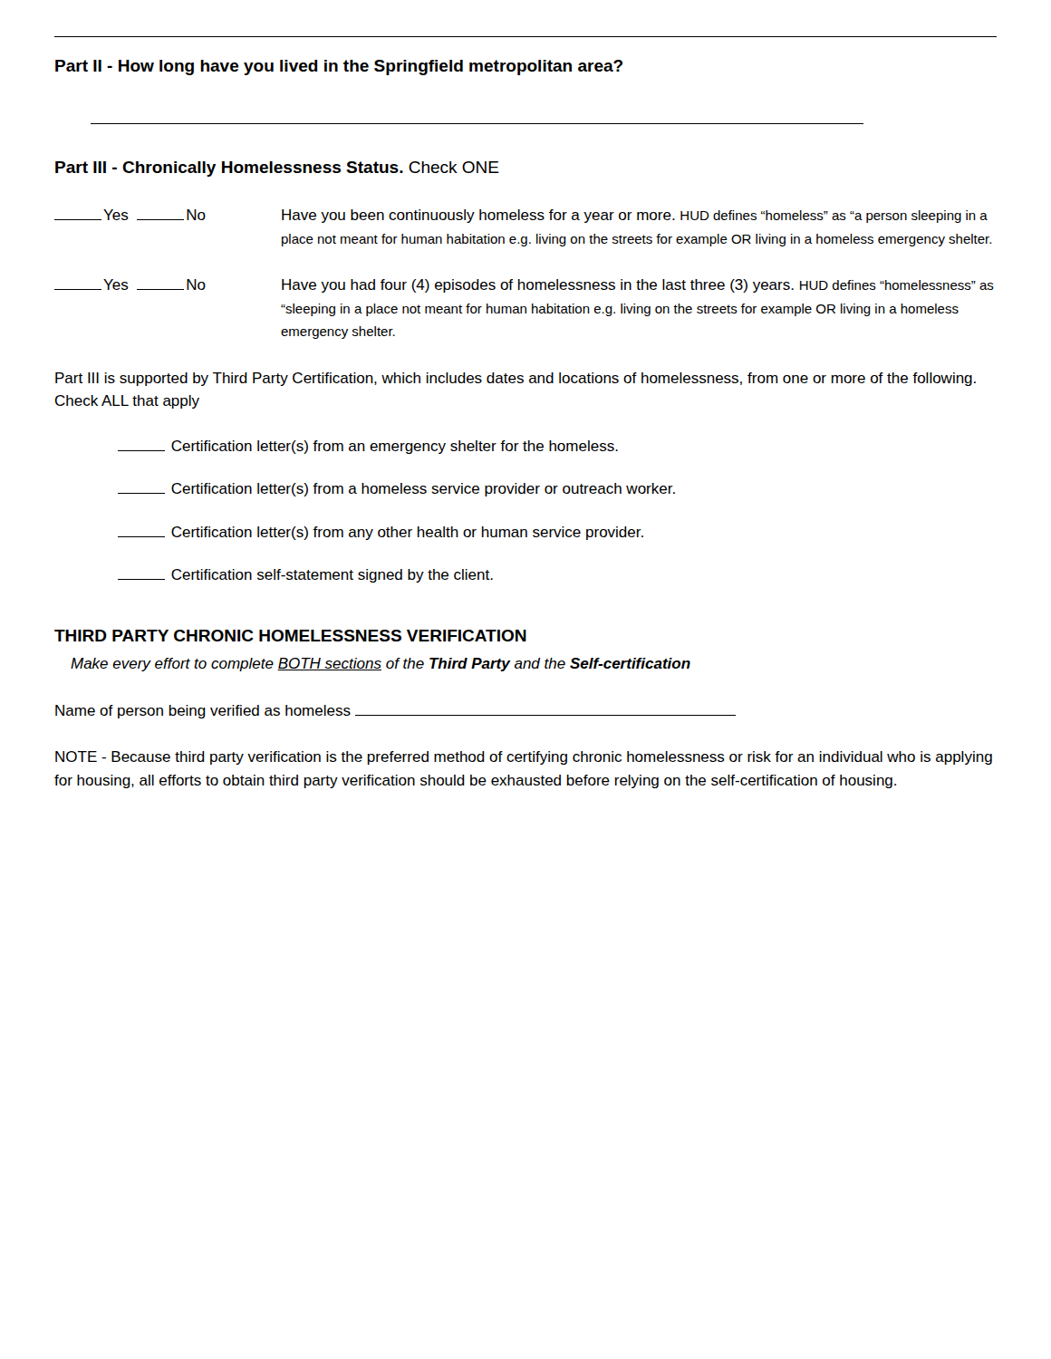Part II - How long have you lived in the Springfield metropolitan area?
Part III - Chronically Homelessness Status. Check ONE
Yes No
Have you been continuously homeless for a year or more. HUD defines “homeless” as “a person sleeping in a place not meant for human habitation e.g. living on the streets for example OR living in a homeless emergency shelter.
Yes No
Have you had four (4) episodes of homelessness in the last three (3) years. HUD defines “homelessness” as “sleeping in a place not meant for human habitation e.g. living on the streets for example OR living in a homeless emergency shelter.
Part III is supported by Third Party Certification, which includes dates and locations of homelessness, from one or more of the following. Check ALL that apply
Certification letter(s) from an emergency shelter for the homeless.
Certification letter(s) from a homeless service provider or outreach worker.
Certification letter(s) from any other health or human service provider.
Certification self-statement signed by the client.
THIRD PARTY CHRONIC HOMELESSNESS VERIFICATION
Make every effort to complete BOTH sections of the Third Party and the Self-certification
Name of person being verified as homeless
NOTE - Because third party verification is the preferred method of certifying chronic homelessness or risk for an individual who is applying for housing, all efforts to obtain third party verification should be exhausted before relying on the self-certification of housing.